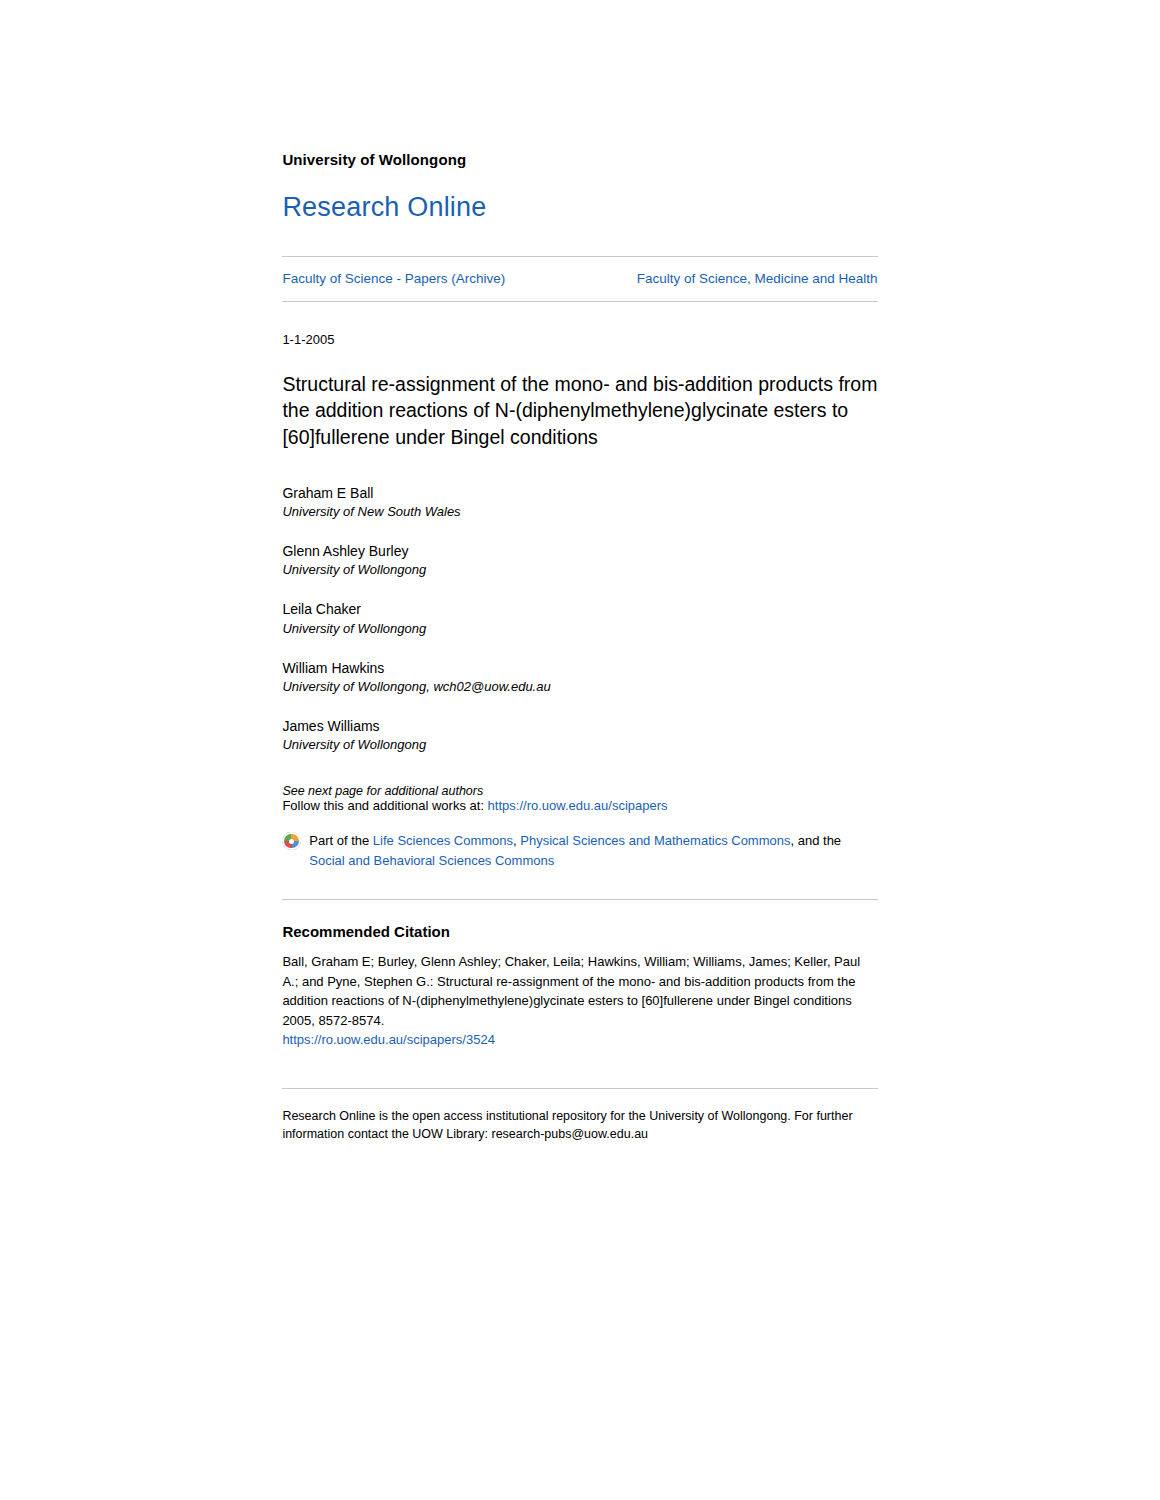University of Wollongong
Research Online
Faculty of Science - Papers (Archive)
Faculty of Science, Medicine and Health
1-1-2005
Structural re-assignment of the mono- and bis-addition products from the addition reactions of N-(diphenylmethylene)glycinate esters to [60]fullerene under Bingel conditions
Graham E Ball
University of New South Wales
Glenn Ashley Burley
University of Wollongong
Leila Chaker
University of Wollongong
William Hawkins
University of Wollongong, wch02@uow.edu.au
James Williams
University of Wollongong
See next page for additional authors
Follow this and additional works at: https://ro.uow.edu.au/scipapers
Part of the Life Sciences Commons, Physical Sciences and Mathematics Commons, and the Social and Behavioral Sciences Commons
Recommended Citation
Ball, Graham E; Burley, Glenn Ashley; Chaker, Leila; Hawkins, William; Williams, James; Keller, Paul A.; and Pyne, Stephen G.: Structural re-assignment of the mono- and bis-addition products from the addition reactions of N-(diphenylmethylene)glycinate esters to [60]fullerene under Bingel conditions 2005, 8572-8574.
https://ro.uow.edu.au/scipapers/3524
Research Online is the open access institutional repository for the University of Wollongong. For further information contact the UOW Library: research-pubs@uow.edu.au